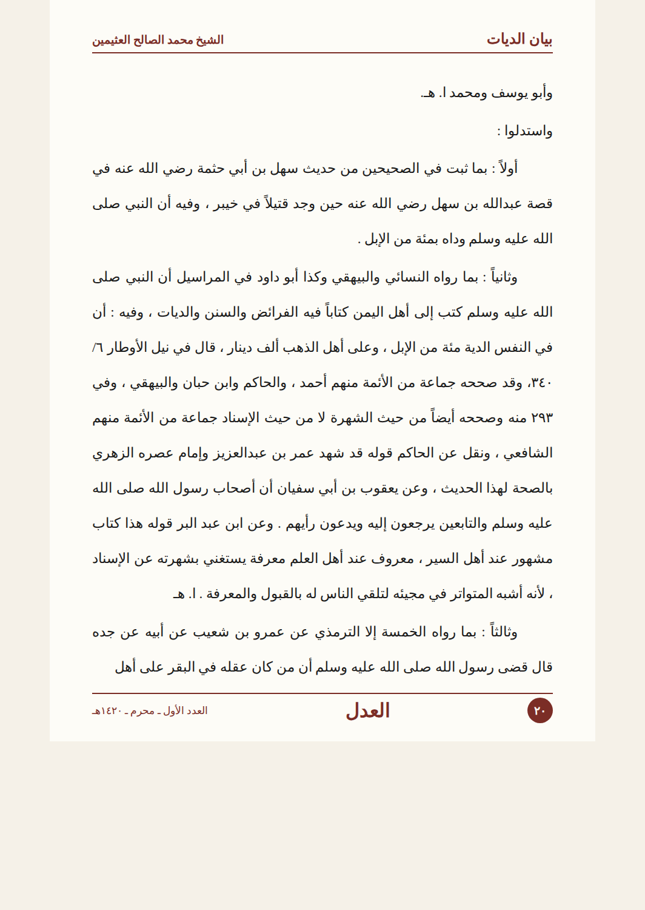بيان الديات
الشيخ محمد الصالح العثيمين
وأبو يوسف ومحمد ا. هـ.
واستدلوا :
أولاً : بما ثبت في الصحيحين من حديث سهل بن أبي حثمة رضي الله عنه في قصة عبدالله بن سهل رضي الله عنه حين وجد قتيلاً في خيبر ، وفيه أن النبي صلى الله عليه وسلم وداه بمئة من الإبل .
وثانياً : بما رواه النسائي والبيهقي وكذا أبو داود في المراسيل أن النبي صلى الله عليه وسلم كتب إلى أهل اليمن كتاباً فيه الفرائض والسنن والديات ، وفيه : أن في النفس الدية مئة من الإبل ، وعلى أهل الذهب ألف دينار ، قال في نيل الأوطار ٦/ ٣٤٠، وقد صححه جماعة من الأئمة منهم أحمد ، والحاكم وابن حبان والبيهقي ، وفي ٢٩٣ منه وصححه أيضاً من حيث الشهرة لا من حيث الإسناد جماعة من الأئمة منهم الشافعي ، ونقل عن الحاكم قوله قد شهد عمر بن عبدالعزيز وإمام عصره الزهري بالصحة لهذا الحديث ، وعن يعقوب بن أبي سفيان أن أصحاب رسول الله صلى الله عليه وسلم والتابعين يرجعون إليه ويدعون رأيهم . وعن ابن عبد البر قوله هذا كتاب مشهور عند أهل السير ، معروف عند أهل العلم معرفة يستغني بشهرته عن الإسناد ، لأنه أشبه المتواتر في مجيئه لتلقي الناس له بالقبول والمعرفة . ا. هـ
وثالثاً : بما رواه الخمسة إلا الترمذي عن عمرو بن شعيب عن أبيه عن جده قال قضى رسول الله صلى الله عليه وسلم أن من كان عقله في البقر على أهل
٢٠
العدل
العدد الأول ـ محرم ـ ١٤٢٠هـ